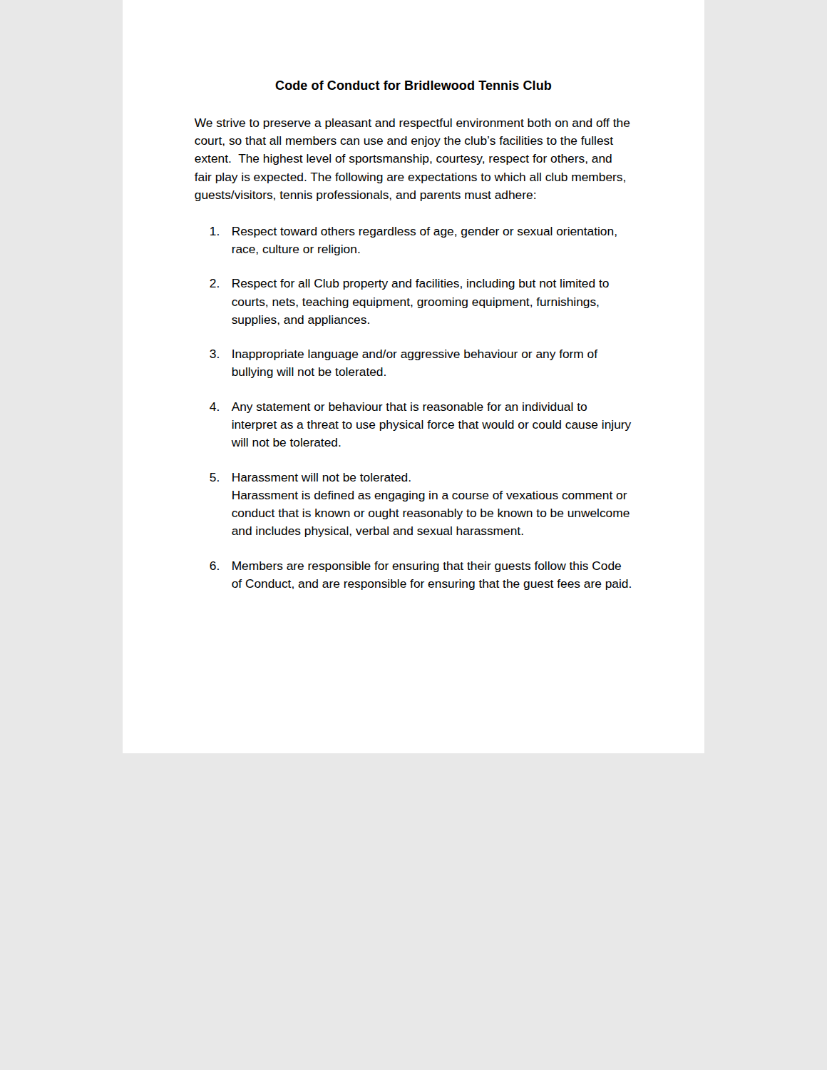Code of Conduct for Bridlewood Tennis Club
We strive to preserve a pleasant and respectful environment both on and off the court, so that all members can use and enjoy the club’s facilities to the fullest extent. The highest level of sportsmanship, courtesy, respect for others, and fair play is expected. The following are expectations to which all club members, guests/visitors, tennis professionals, and parents must adhere:
Respect toward others regardless of age, gender or sexual orientation, race, culture or religion.
Respect for all Club property and facilities, including but not limited to courts, nets, teaching equipment, grooming equipment, furnishings, supplies, and appliances.
Inappropriate language and/or aggressive behaviour or any form of bullying will not be tolerated.
Any statement or behaviour that is reasonable for an individual to interpret as a threat to use physical force that would or could cause injury will not be tolerated.
Harassment will not be tolerated.
Harassment is defined as engaging in a course of vexatious comment or conduct that is known or ought reasonably to be known to be unwelcome and includes physical, verbal and sexual harassment.
Members are responsible for ensuring that their guests follow this Code of Conduct, and are responsible for ensuring that the guest fees are paid.